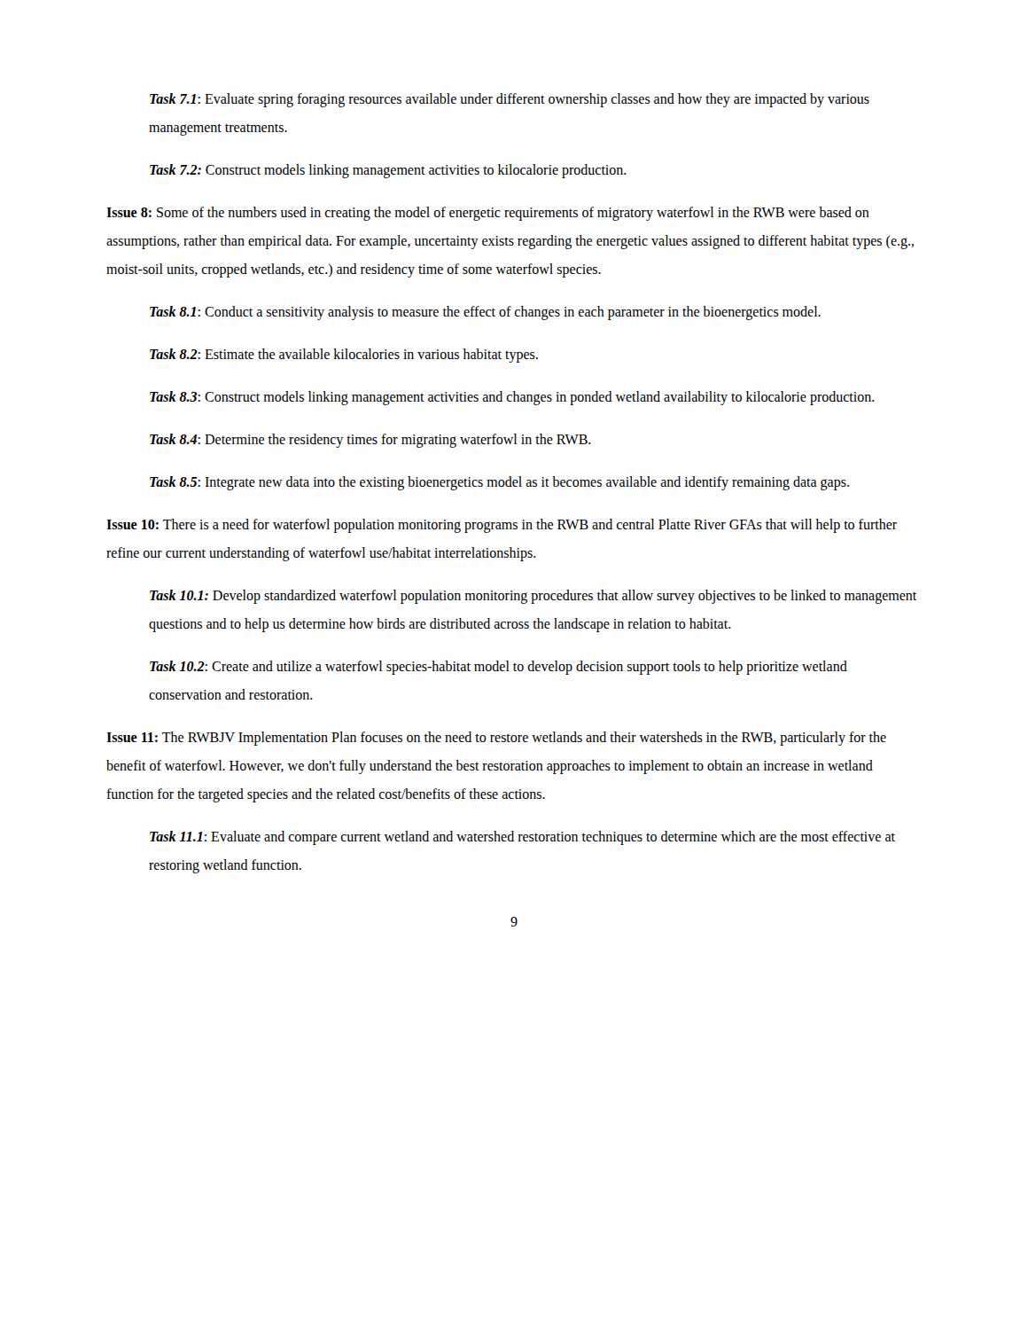Task 7.1: Evaluate spring foraging resources available under different ownership classes and how they are impacted by various management treatments.
Task 7.2: Construct models linking management activities to kilocalorie production.
Issue 8: Some of the numbers used in creating the model of energetic requirements of migratory waterfowl in the RWB were based on assumptions, rather than empirical data. For example, uncertainty exists regarding the energetic values assigned to different habitat types (e.g., moist-soil units, cropped wetlands, etc.) and residency time of some waterfowl species.
Task 8.1: Conduct a sensitivity analysis to measure the effect of changes in each parameter in the bioenergetics model.
Task 8.2: Estimate the available kilocalories in various habitat types.
Task 8.3: Construct models linking management activities and changes in ponded wetland availability to kilocalorie production.
Task 8.4: Determine the residency times for migrating waterfowl in the RWB.
Task 8.5: Integrate new data into the existing bioenergetics model as it becomes available and identify remaining data gaps.
Issue 10: There is a need for waterfowl population monitoring programs in the RWB and central Platte River GFAs that will help to further refine our current understanding of waterfowl use/habitat interrelationships.
Task 10.1: Develop standardized waterfowl population monitoring procedures that allow survey objectives to be linked to management questions and to help us determine how birds are distributed across the landscape in relation to habitat.
Task 10.2: Create and utilize a waterfowl species-habitat model to develop decision support tools to help prioritize wetland conservation and restoration.
Issue 11: The RWBJV Implementation Plan focuses on the need to restore wetlands and their watersheds in the RWB, particularly for the benefit of waterfowl. However, we don't fully understand the best restoration approaches to implement to obtain an increase in wetland function for the targeted species and the related cost/benefits of these actions.
Task 11.1: Evaluate and compare current wetland and watershed restoration techniques to determine which are the most effective at restoring wetland function.
9